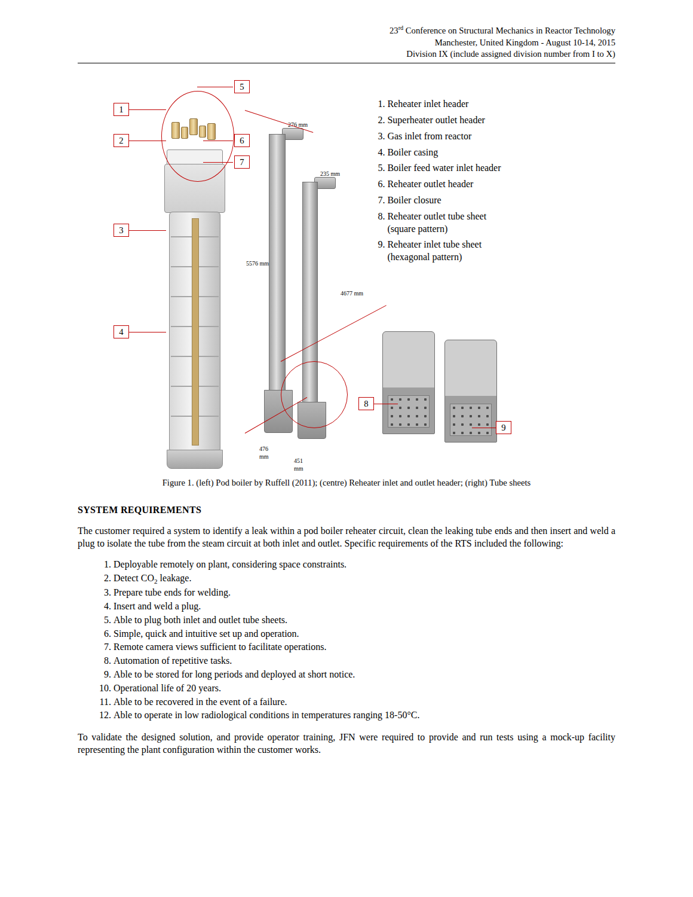23rd Conference on Structural Mechanics in Reactor Technology Manchester, United Kingdom - August 10-14, 2015 Division IX (include assigned division number from I to X)
1
2
3
4
5
6
7
276 mm
235 mm
5576 mm
4677 mm
476
mm
451
mm
8
9
Reheater inlet header
Superheater outlet header
Gas inlet from reactor
Boiler casing
Boiler feed water inlet header
Reheater outlet header
Boiler closure
Reheater outlet tube sheet(square pattern)
Reheater inlet tube sheet(hexagonal pattern)
Figure 1. (left) Pod boiler by Ruffell (2011); (centre) Reheater inlet and outlet header; (right) Tube sheets
SYSTEM REQUIREMENTS
The customer required a system to identify a leak within a pod boiler reheater circuit, clean the leaking tube ends and then insert and weld a plug to isolate the tube from the steam circuit at both inlet and outlet. Specific requirements of the RTS included the following:
Deployable remotely on plant, considering space constraints.
Detect CO2 leakage.
Prepare tube ends for welding.
Insert and weld a plug.
Able to plug both inlet and outlet tube sheets.
Simple, quick and intuitive set up and operation.
Remote camera views sufficient to facilitate operations.
Automation of repetitive tasks.
Able to be stored for long periods and deployed at short notice.
Operational life of 20 years.
Able to be recovered in the event of a failure.
Able to operate in low radiological conditions in temperatures ranging 18-50°C.
To validate the designed solution, and provide operator training, JFN were required to provide and run tests using a mock-up facility representing the plant configuration within the customer works.